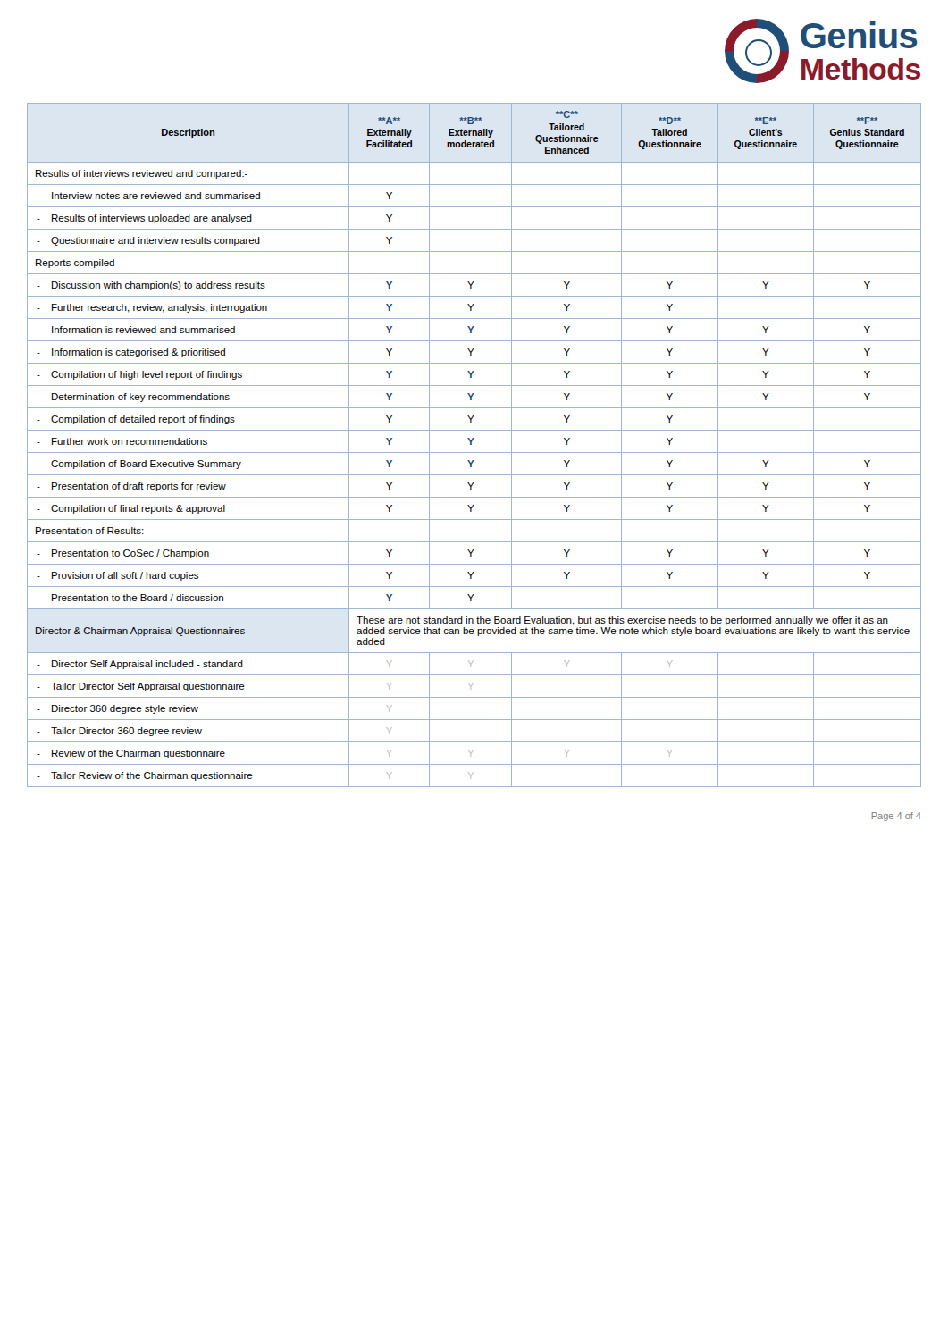Genius
Methods
| Description | **A** Externally Facilitated | **B** Externally moderated | **C** Tailored Questionnaire Enhanced | **D** Tailored Questionnaire | **E** Client’s Questionnaire | **F** Genius Standard Questionnaire |
| --- | --- | --- | --- | --- | --- | --- |
| Results of interviews reviewed and compared:- | | | | | | |
| Interview notes are reviewed and summarised | Y | | | | | |
| Results of interviews uploaded are analysed | Y | | | | | |
| Questionnaire and interview results compared | Y | | | | | |
| Reports compiled | | | | | | |
| Discussion with champion(s) to address results | Y | Y | Y | Y | Y | Y |
| Further research, review, analysis, interrogation | Y | Y | Y | Y | | |
| Information is reviewed and summarised | Y | Y | Y | Y | Y | Y |
| Information is categorised & prioritised | Y | Y | Y | Y | Y | Y |
| Compilation of high level report of findings | Y | Y | Y | Y | Y | Y |
| Determination of key recommendations | Y | Y | Y | Y | Y | Y |
| Compilation of detailed report of findings | Y | Y | Y | Y | | |
| Further work on recommendations | Y | Y | Y | Y | | |
| Compilation of Board Executive Summary | Y | Y | Y | Y | Y | Y |
| Presentation of draft reports for review | Y | Y | Y | Y | Y | Y |
| Compilation of final reports & approval | Y | Y | Y | Y | Y | Y |
| Presentation of Results:- | | | | | | |
| Presentation to CoSec / Champion | Y | Y | Y | Y | Y | Y |
| Provision of all soft / hard copies | Y | Y | Y | Y | Y | Y |
| Presentation to the Board / discussion | Y | Y | | | | |
| Director & Chairman Appraisal Questionnaires | These are not standard in the Board Evaluation, but as this exercise needs to be performed annually we offer it as an added service that can be provided at the same time. We note which style board evaluations are likely to want this service added |
| Director Self Appraisal included - standard | Y | Y | Y | Y | | |
| Tailor Director Self Appraisal questionnaire | Y | Y | | | | |
| Director 360 degree style review | Y | | | | | |
| Tailor Director 360 degree review | Y | | | | | |
| Review of the Chairman questionnaire | Y | Y | Y | Y | | |
| Tailor Review of the Chairman questionnaire | Y | Y | | | | |
Page 4 of 4